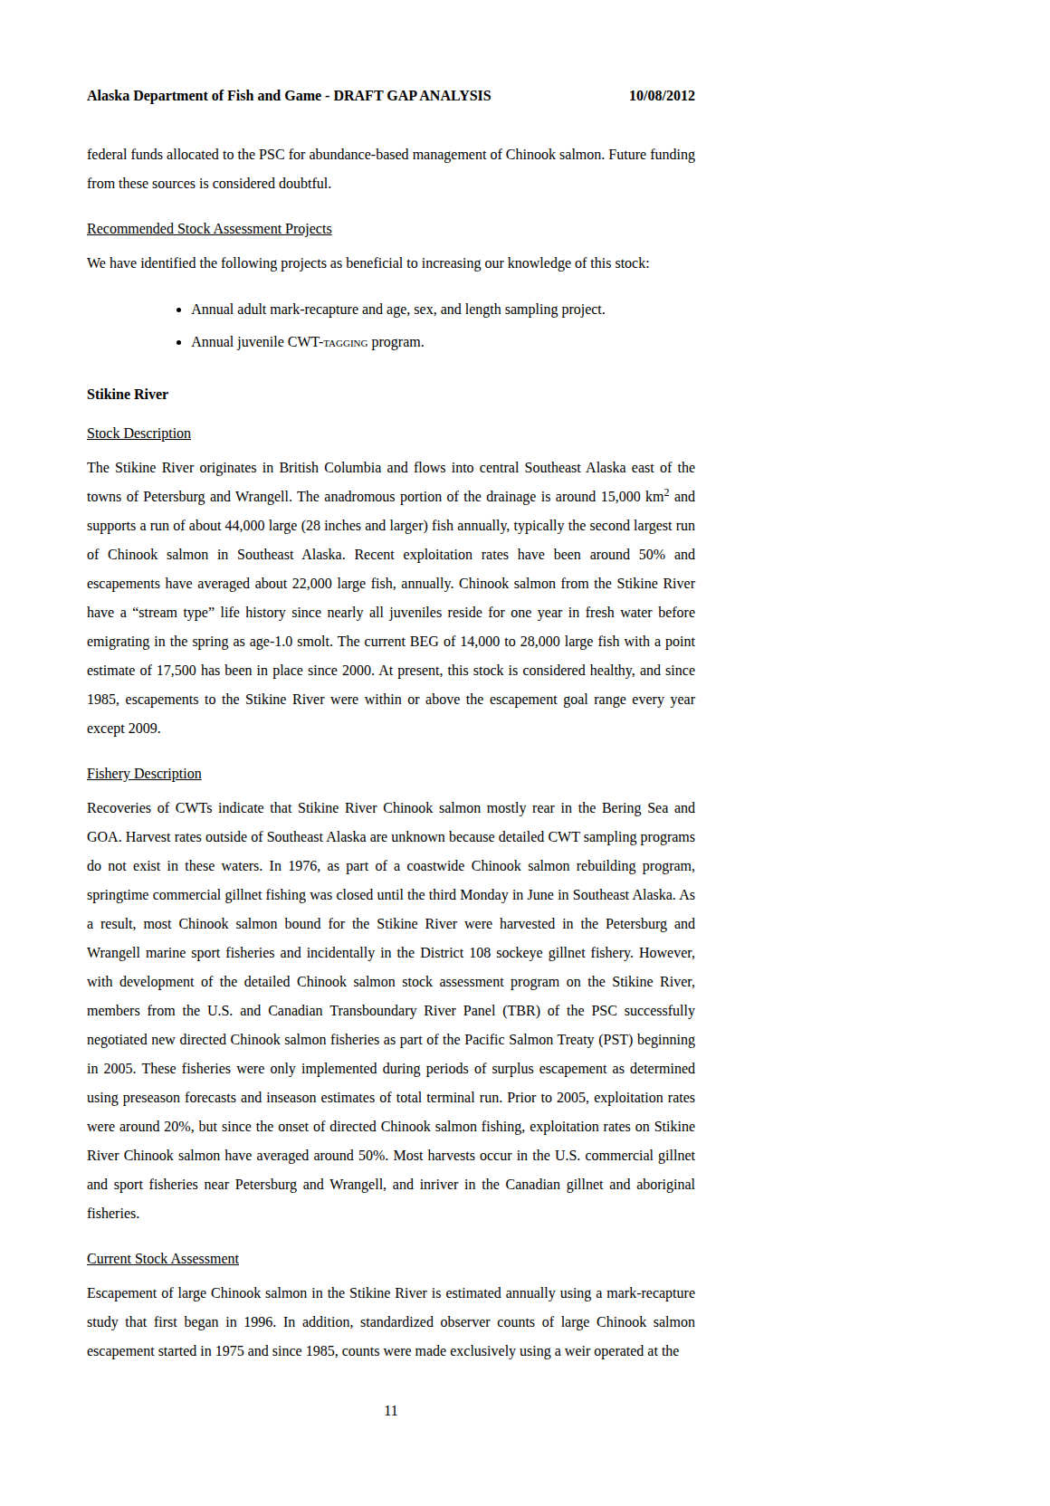Alaska Department of Fish and Game - DRAFT GAP ANALYSIS
10/08/2012
federal funds allocated to the PSC for abundance-based management of Chinook salmon. Future funding from these sources is considered doubtful.
Recommended Stock Assessment Projects
We have identified the following projects as beneficial to increasing our knowledge of this stock:
Annual adult mark-recapture and age, sex, and length sampling project.
Annual juvenile CWT-tagging program.
Stikine River
Stock Description
The Stikine River originates in British Columbia and flows into central Southeast Alaska east of the towns of Petersburg and Wrangell. The anadromous portion of the drainage is around 15,000 km2 and supports a run of about 44,000 large (28 inches and larger) fish annually, typically the second largest run of Chinook salmon in Southeast Alaska. Recent exploitation rates have been around 50% and escapements have averaged about 22,000 large fish, annually. Chinook salmon from the Stikine River have a “stream type” life history since nearly all juveniles reside for one year in fresh water before emigrating in the spring as age-1.0 smolt. The current BEG of 14,000 to 28,000 large fish with a point estimate of 17,500 has been in place since 2000. At present, this stock is considered healthy, and since 1985, escapements to the Stikine River were within or above the escapement goal range every year except 2009.
Fishery Description
Recoveries of CWTs indicate that Stikine River Chinook salmon mostly rear in the Bering Sea and GOA. Harvest rates outside of Southeast Alaska are unknown because detailed CWT sampling programs do not exist in these waters. In 1976, as part of a coastwide Chinook salmon rebuilding program, springtime commercial gillnet fishing was closed until the third Monday in June in Southeast Alaska. As a result, most Chinook salmon bound for the Stikine River were harvested in the Petersburg and Wrangell marine sport fisheries and incidentally in the District 108 sockeye gillnet fishery. However, with development of the detailed Chinook salmon stock assessment program on the Stikine River, members from the U.S. and Canadian Transboundary River Panel (TBR) of the PSC successfully negotiated new directed Chinook salmon fisheries as part of the Pacific Salmon Treaty (PST) beginning in 2005. These fisheries were only implemented during periods of surplus escapement as determined using preseason forecasts and inseason estimates of total terminal run. Prior to 2005, exploitation rates were around 20%, but since the onset of directed Chinook salmon fishing, exploitation rates on Stikine River Chinook salmon have averaged around 50%. Most harvests occur in the U.S. commercial gillnet and sport fisheries near Petersburg and Wrangell, and inriver in the Canadian gillnet and aboriginal fisheries.
Current Stock Assessment
Escapement of large Chinook salmon in the Stikine River is estimated annually using a mark-recapture study that first began in 1996. In addition, standardized observer counts of large Chinook salmon escapement started in 1975 and since 1985, counts were made exclusively using a weir operated at the
11